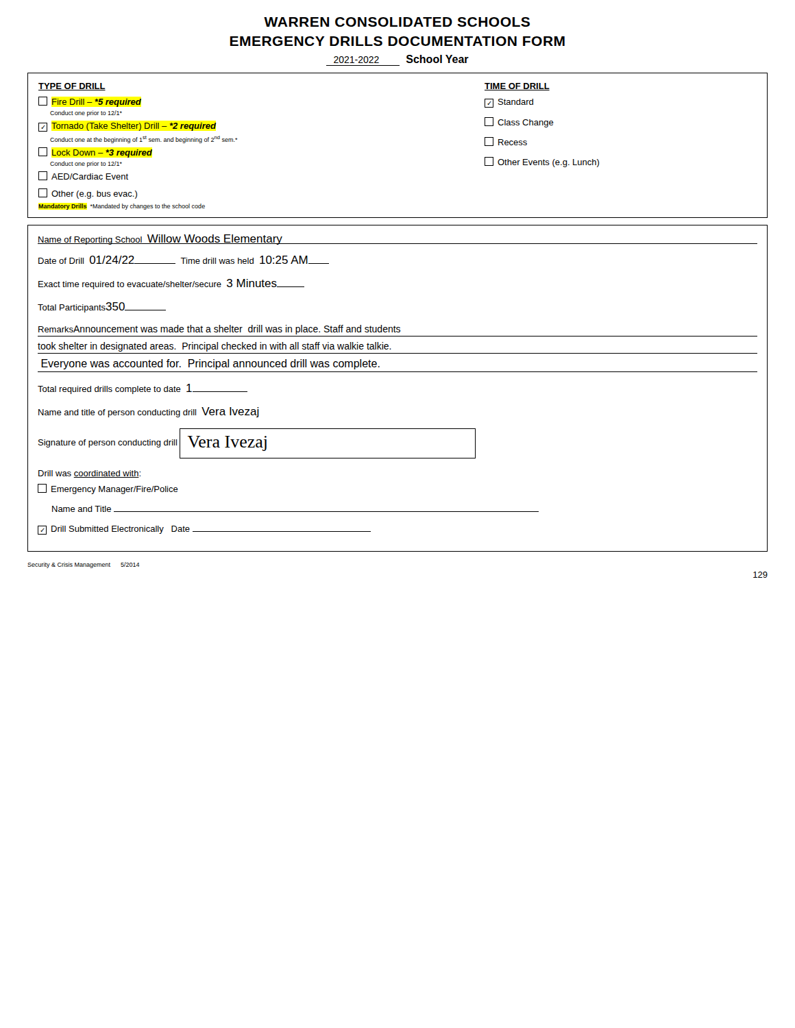WARREN CONSOLIDATED SCHOOLS
EMERGENCY DRILLS DOCUMENTATION FORM
2021-2022 School Year
| TYPE OF DRILL Fire Drill – *5 required Conduct one prior to 12/1* Tornado (Take Shelter) Drill – *2 required Conduct one at the beginning of 1 st sem. and beginning of 2 nd sem.* Lock Down – *3 required Conduct one prior to 12/1* AED/Cardiac Event Other (e.g. bus evac.) Mandatory Drills *Mandated by changes to the school code | TIME OF DRILL Standard Class Change Recess Other Events (e.g. Lunch) |
Name of Reporting School Willow Woods Elementary
Date of Drill 01/24/22 Time drill was held 10:25 AM
Exact time required to evacuate/shelter/secure 3 Minutes
Total Participants350
RemarksAnnouncement was made that a shelter drill was in place. Staff and students
took shelter in designated areas. Principal checked in with all staff via walkie talkie.
Everyone was accounted for. Principal announced drill was complete.
Total required drills complete to date 1
Name and title of person conducting drill Vera Ivezaj
Signature of person conducting drill Vera Ivezaj
Drill was coordinated with:
Emergency Manager/Fire/Police
Name and Title
Drill Submitted Electronically Date
Security & Crisis Management 5/2014
129